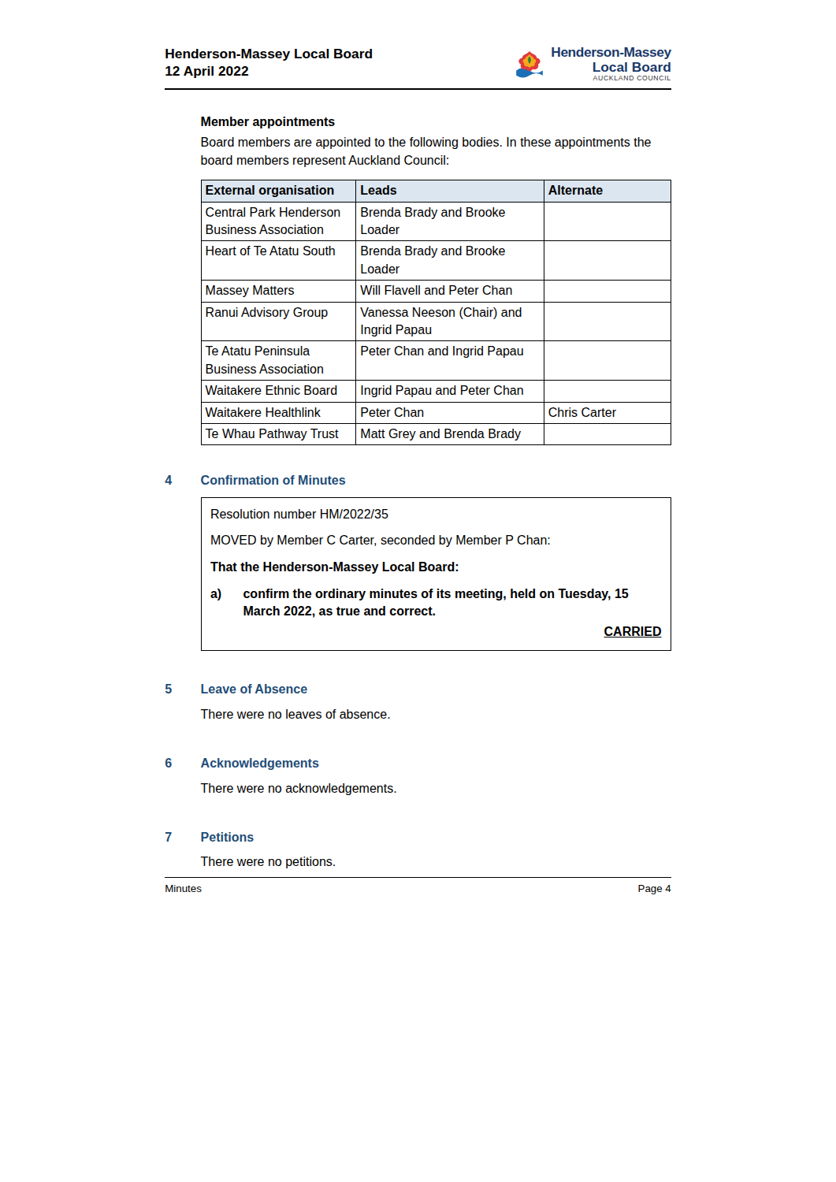Henderson-Massey Local Board
12 April 2022
Henderson-Massey
Local Board
AUCKLAND COUNCIL
Member appointments
Board members are appointed to the following bodies. In these appointments the board members represent Auckland Council:
| External organisation | Leads | Alternate |
| --- | --- | --- |
| Central Park Henderson Business Association | Brenda Brady and Brooke Loader | |
| Heart of Te Atatu South | Brenda Brady and Brooke Loader | |
| Massey Matters | Will Flavell and Peter Chan | |
| Ranui Advisory Group | Vanessa Neeson (Chair) and Ingrid Papau | |
| Te Atatu Peninsula Business Association | Peter Chan and Ingrid Papau | |
| Waitakere Ethnic Board | Ingrid Papau and Peter Chan | |
| Waitakere Healthlink | Peter Chan | Chris Carter |
| Te Whau Pathway Trust | Matt Grey and Brenda Brady | |
4
Confirmation of Minutes
Resolution number HM/2022/35
MOVED by Member C Carter, seconded by Member P Chan:
That the Henderson-Massey Local Board:
a)
confirm the ordinary minutes of its meeting, held on Tuesday, 15 March 2022, as true and correct.
CARRIED
5
Leave of Absence
There were no leaves of absence.
6
Acknowledgements
There were no acknowledgements.
7
Petitions
There were no petitions.
Minutes Page 4